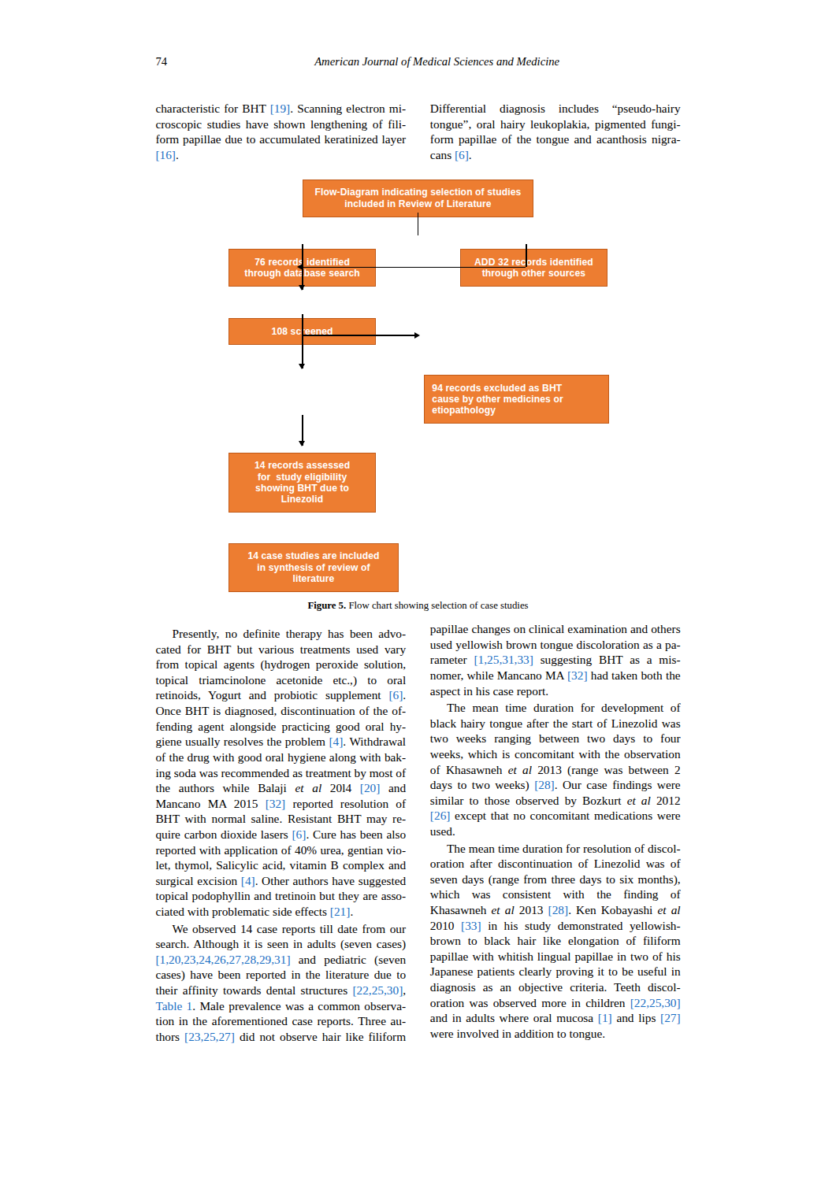74 American Journal of Medical Sciences and Medicine
characteristic for BHT [19]. Scanning electron microscopic studies have shown lengthening of filiform papillae due to accumulated keratinized layer [16].
Differential diagnosis includes “pseudo-hairy tongue”, oral hairy leukoplakia, pigmented fungiform papillae of the tongue and acanthosis nigracans [6].
Flow-Diagram indicating selection of studies
included in Review of Literature
76 records identified
through database search
ADD 32 records identified
through other sources
108 screened
94 records excluded as BHT
cause by other medicines or
etiopathology
14 records assessed
for study eligibility
showing BHT due to
Linezolid
14 case studies are included
in synthesis of review of
literature
Figure 5. Flow chart showing selection of case studies
Presently, no definite therapy has been advocated for BHT but various treatments used vary from topical agents (hydrogen peroxide solution, topical triamcinolone acetonide etc.,) to oral retinoids, Yogurt and probiotic supplement [6]. Once BHT is diagnosed, discontinuation of the offending agent alongside practicing good oral hygiene usually resolves the problem [4]. Withdrawal of the drug with good oral hygiene along with baking soda was recommended as treatment by most of the authors while Balaji et al 20l4 [20] and Mancano MA 2015 [32] reported resolution of BHT with normal saline. Resistant BHT may require carbon dioxide lasers [6]. Cure has been also reported with application of 40% urea, gentian violet, thymol, Salicylic acid, vitamin B complex and surgical excision [4]. Other authors have suggested topical podophyllin and tretinoin but they are associated with problematic side effects [21].
We observed 14 case reports till date from our search. Although it is seen in adults (seven cases) [1,20,23,24,26,27,28,29,31] and pediatric (seven cases) have been reported in the literature due to their affinity towards dental structures [22,25,30], Table 1. Male prevalence was a common observation in the aforementioned case reports. Three authors [23,25,27] did not observe hair like filiform papillae changes on clinical examination and others used yellowish brown tongue discoloration as a parameter [1,25,31,33] suggesting BHT as a misnomer, while Mancano MA [32] had taken both the aspect in his case report.
The mean time duration for development of black hairy tongue after the start of Linezolid was two weeks ranging between two days to four weeks, which is concomitant with the observation of Khasawneh et al 2013 (range was between 2 days to two weeks) [28]. Our case findings were similar to those observed by Bozkurt et al 2012 [26] except that no concomitant medications were used.
The mean time duration for resolution of discoloration after discontinuation of Linezolid was of seven days (range from three days to six months), which was consistent with the finding of Khasawneh et al 2013 [28]. Ken Kobayashi et al 2010 [33] in his study demonstrated yellowish-brown to black hair like elongation of filiform papillae with whitish lingual papillae in two of his Japanese patients clearly proving it to be useful in diagnosis as an objective criteria. Teeth discoloration was observed more in children [22,25,30] and in adults where oral mucosa [1] and lips [27] were involved in addition to tongue.